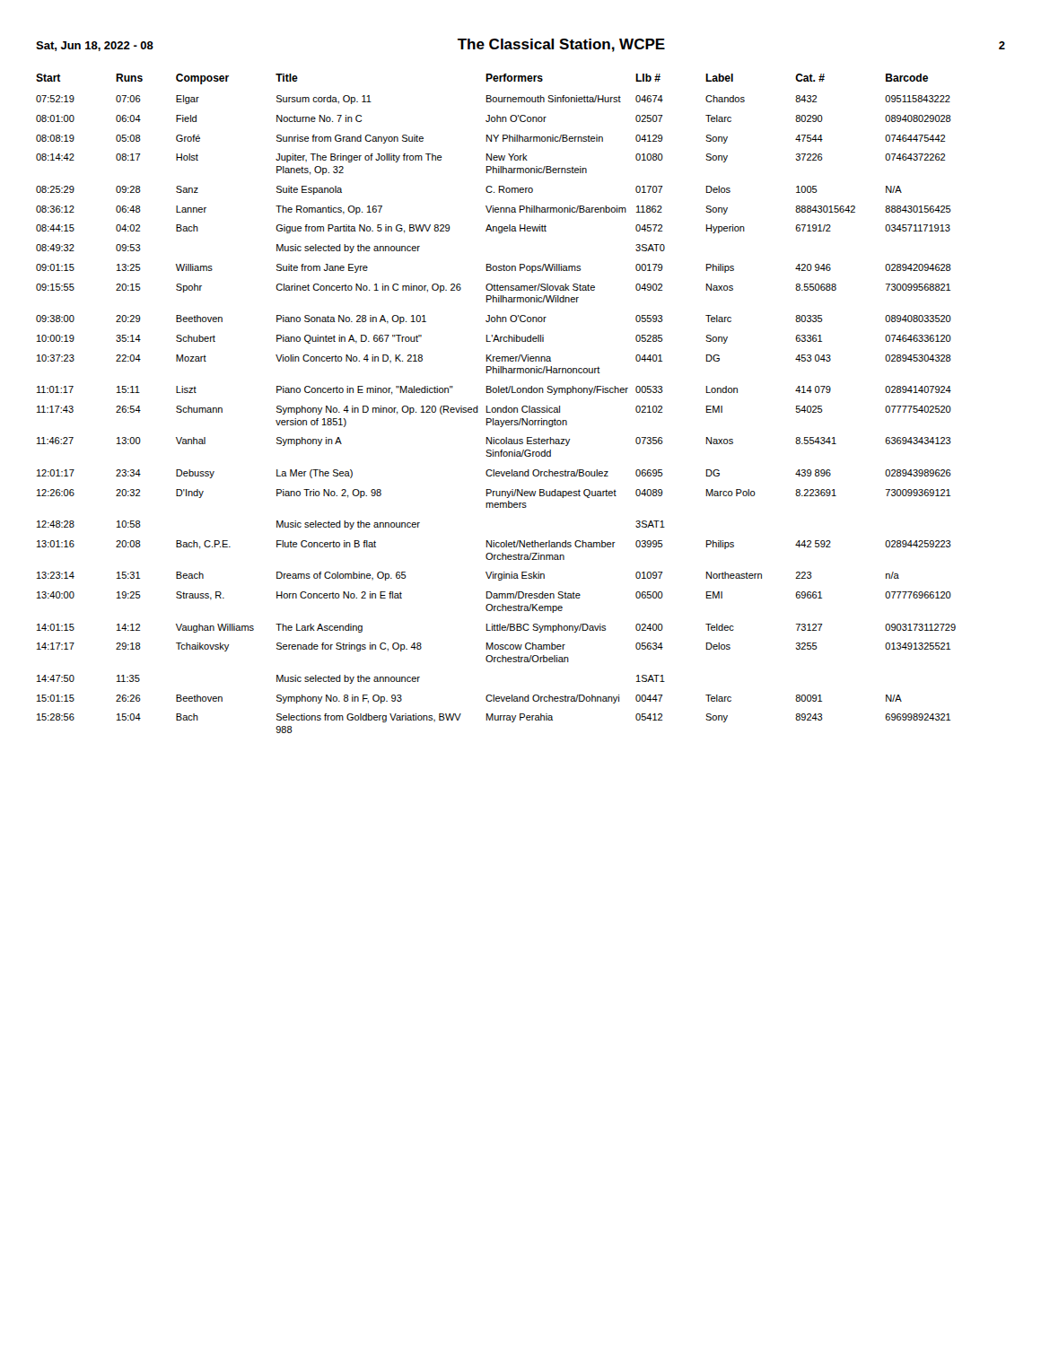Sat, Jun 18, 2022 - 08
The Classical Station, WCPE
2
| Start | Runs | Composer | Title | Performers | LIb # | Label | Cat. # | Barcode |
| --- | --- | --- | --- | --- | --- | --- | --- | --- |
| 07:52:19 | 07:06 | Elgar | Sursum corda, Op. 11 | Bournemouth Sinfonietta/Hurst | 04674 | Chandos | 8432 | 095115843222 |
| 08:01:00 | 06:04 | Field | Nocturne No. 7 in C | John O'Conor | 02507 | Telarc | 80290 | 089408029028 |
| 08:08:19 | 05:08 | Grofé | Sunrise from Grand Canyon Suite | NY Philharmonic/Bernstein | 04129 | Sony | 47544 | 07464475442 |
| 08:14:42 | 08:17 | Holst | Jupiter, The Bringer of Jollity from The Planets, Op. 32 | New York Philharmonic/Bernstein | 01080 | Sony | 37226 | 07464372262 |
| 08:25:29 | 09:28 | Sanz | Suite Espanola | C. Romero | 01707 | Delos | 1005 | N/A |
| 08:36:12 | 06:48 | Lanner | The Romantics, Op. 167 | Vienna Philharmonic/Barenboim | 11862 | Sony | 88843015642 | 888430156425 |
| 08:44:15 | 04:02 | Bach | Gigue from Partita No. 5 in G, BWV 829 | Angela Hewitt | 04572 | Hyperion | 67191/2 | 034571171913 |
| 08:49:32 | 09:53 | | Music selected by the announcer | | 3SAT0 | | | |
| 09:01:15 | 13:25 | Williams | Suite from Jane Eyre | Boston Pops/Williams | 00179 | Philips | 420 946 | 028942094628 |
| 09:15:55 | 20:15 | Spohr | Clarinet Concerto No. 1 in C minor, Op. 26 | Ottensamer/Slovak State Philharmonic/Wildner | 04902 | Naxos | 8.550688 | 730099568821 |
| 09:38:00 | 20:29 | Beethoven | Piano Sonata No. 28 in A, Op. 101 | John O'Conor | 05593 | Telarc | 80335 | 089408033520 |
| 10:00:19 | 35:14 | Schubert | Piano Quintet in A, D. 667 "Trout" | L'Archibudelli | 05285 | Sony | 63361 | 074646336120 |
| 10:37:23 | 22:04 | Mozart | Violin Concerto No. 4 in D, K. 218 | Kremer/Vienna Philharmonic/Harnoncourt | 04401 | DG | 453 043 | 028945304328 |
| 11:01:17 | 15:11 | Liszt | Piano Concerto in E minor, "Malediction" | Bolet/London Symphony/Fischer | 00533 | London | 414 079 | 028941407924 |
| 11:17:43 | 26:54 | Schumann | Symphony No. 4 in D minor, Op. 120 (Revised version of 1851) | London Classical Players/Norrington | 02102 | EMI | 54025 | 077775402520 |
| 11:46:27 | 13:00 | Vanhal | Symphony in A | Nicolaus Esterhazy Sinfonia/Grodd | 07356 | Naxos | 8.554341 | 636943434123 |
| 12:01:17 | 23:34 | Debussy | La Mer (The Sea) | Cleveland Orchestra/Boulez | 06695 | DG | 439 896 | 028943989626 |
| 12:26:06 | 20:32 | D'Indy | Piano Trio No. 2, Op. 98 | Prunyi/New Budapest Quartet members | 04089 | Marco Polo | 8.223691 | 730099369121 |
| 12:48:28 | 10:58 | | Music selected by the announcer | | 3SAT1 | | | |
| 13:01:16 | 20:08 | Bach, C.P.E. | Flute Concerto in B flat | Nicolet/Netherlands Chamber Orchestra/Zinman | 03995 | Philips | 442 592 | 028944259223 |
| 13:23:14 | 15:31 | Beach | Dreams of Colombine, Op. 65 | Virginia Eskin | 01097 | Northeastern | 223 | n/a |
| 13:40:00 | 19:25 | Strauss, R. | Horn Concerto No. 2 in E flat | Damm/Dresden State Orchestra/Kempe | 06500 | EMI | 69661 | 077776966120 |
| 14:01:15 | 14:12 | Vaughan Williams | The Lark Ascending | Little/BBC Symphony/Davis | 02400 | Teldec | 73127 | 0903173112729 |
| 14:17:17 | 29:18 | Tchaikovsky | Serenade for Strings in C, Op. 48 | Moscow Chamber Orchestra/Orbelian | 05634 | Delos | 3255 | 013491325521 |
| 14:47:50 | 11:35 | | Music selected by the announcer | | 1SAT1 | | | |
| 15:01:15 | 26:26 | Beethoven | Symphony No. 8 in F, Op. 93 | Cleveland Orchestra/Dohnanyi | 00447 | Telarc | 80091 | N/A |
| 15:28:56 | 15:04 | Bach | Selections from Goldberg Variations, BWV 988 | Murray Perahia | 05412 | Sony | 89243 | 696998924321 |